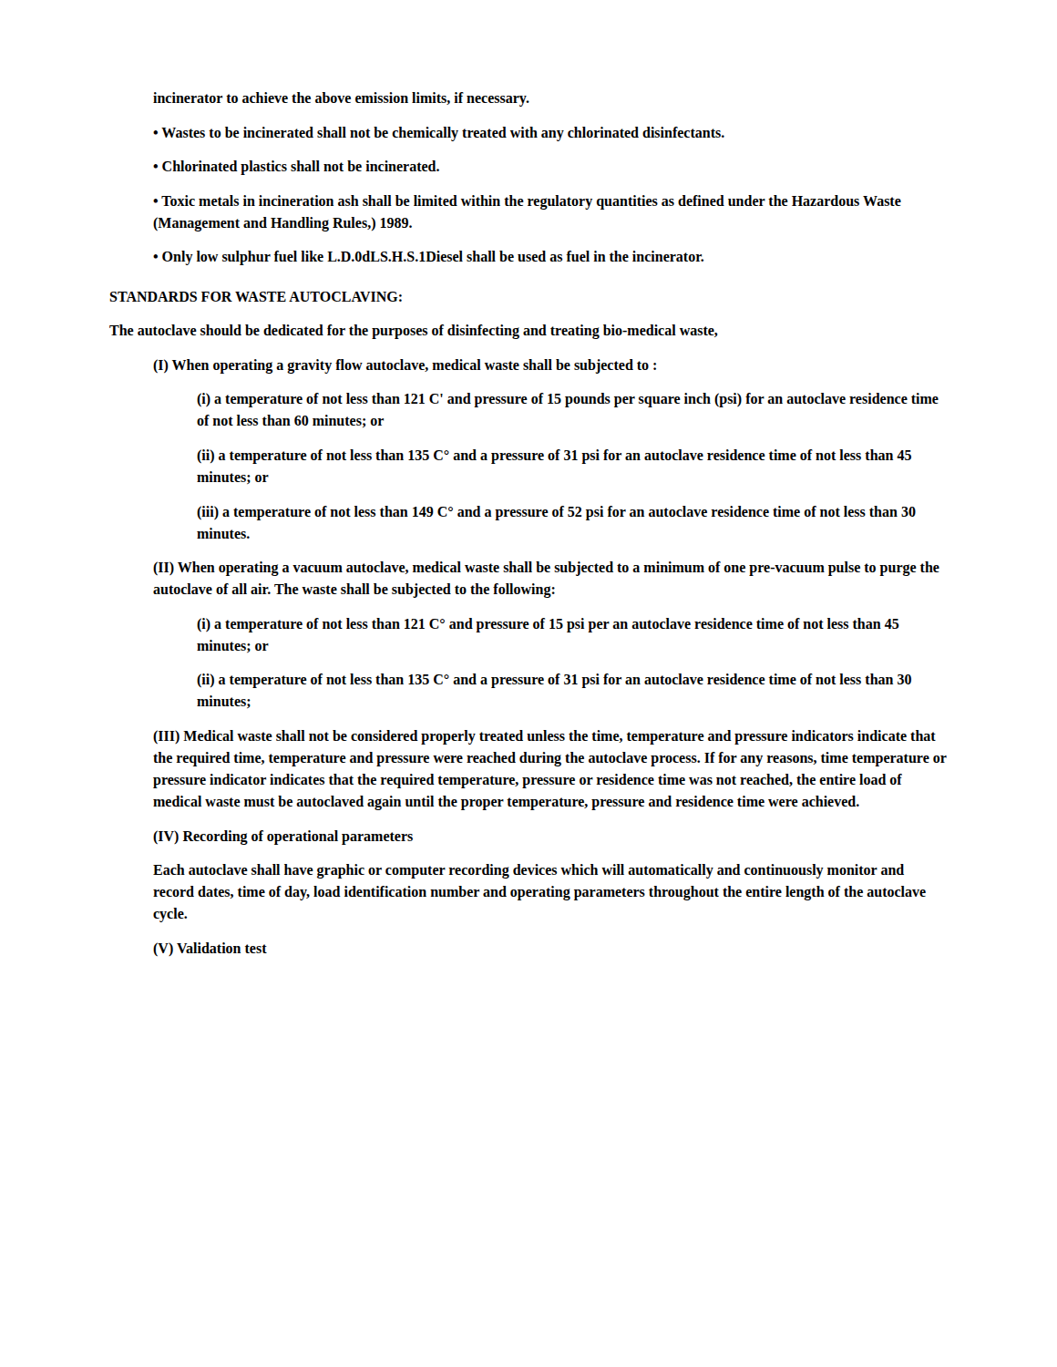incinerator to achieve the above emission limits, if necessary.
• Wastes to be incinerated shall not be chemically treated with any chlorinated disinfectants.
• Chlorinated plastics shall not be incinerated.
• Toxic metals in incineration ash shall be limited within the regulatory quantities as defined under the Hazardous Waste (Management and Handling Rules,) 1989.
• Only low sulphur fuel like L.D.0dLS.H.S.1Diesel shall be used as fuel in the incinerator.
STANDARDS FOR WASTE AUTOCLAVING:
The autoclave should be dedicated for the purposes of disinfecting and treating bio-medical waste,
(I) When operating a gravity flow autoclave, medical waste shall be subjected to :
(i) a temperature of not less than 121 C' and pressure of 15 pounds per square inch (psi) for an autoclave residence time of not less than 60 minutes; or
(ii) a temperature of not less than 135 C° and a pressure of 31 psi for an autoclave residence time of not less than 45 minutes; or
(iii) a temperature of not less than 149 C° and a pressure of 52 psi for an autoclave residence time of not less than 30 minutes.
(II) When operating a vacuum autoclave, medical waste shall be subjected to a minimum of one pre-vacuum pulse to purge the autoclave of all air. The waste shall be subjected to the following:
(i) a temperature of not less than 121 C° and pressure of 15 psi per an autoclave residence time of not less than 45 minutes; or
(ii) a temperature of not less than 135 C° and a pressure of 31 psi for an autoclave residence time of not less than 30 minutes;
(III) Medical waste shall not be considered properly treated unless the time, temperature and pressure indicators indicate that the required time, temperature and pressure were reached during the autoclave process. If for any reasons, time temperature or pressure indicator indicates that the required temperature, pressure or residence time was not reached, the entire load of medical waste must be autoclaved again until the proper temperature, pressure and residence time were achieved.
(IV) Recording of operational parameters
Each autoclave shall have graphic or computer recording devices which will automatically and continuously monitor and record dates, time of day, load identification number and operating parameters throughout the entire length of the autoclave cycle.
(V) Validation test